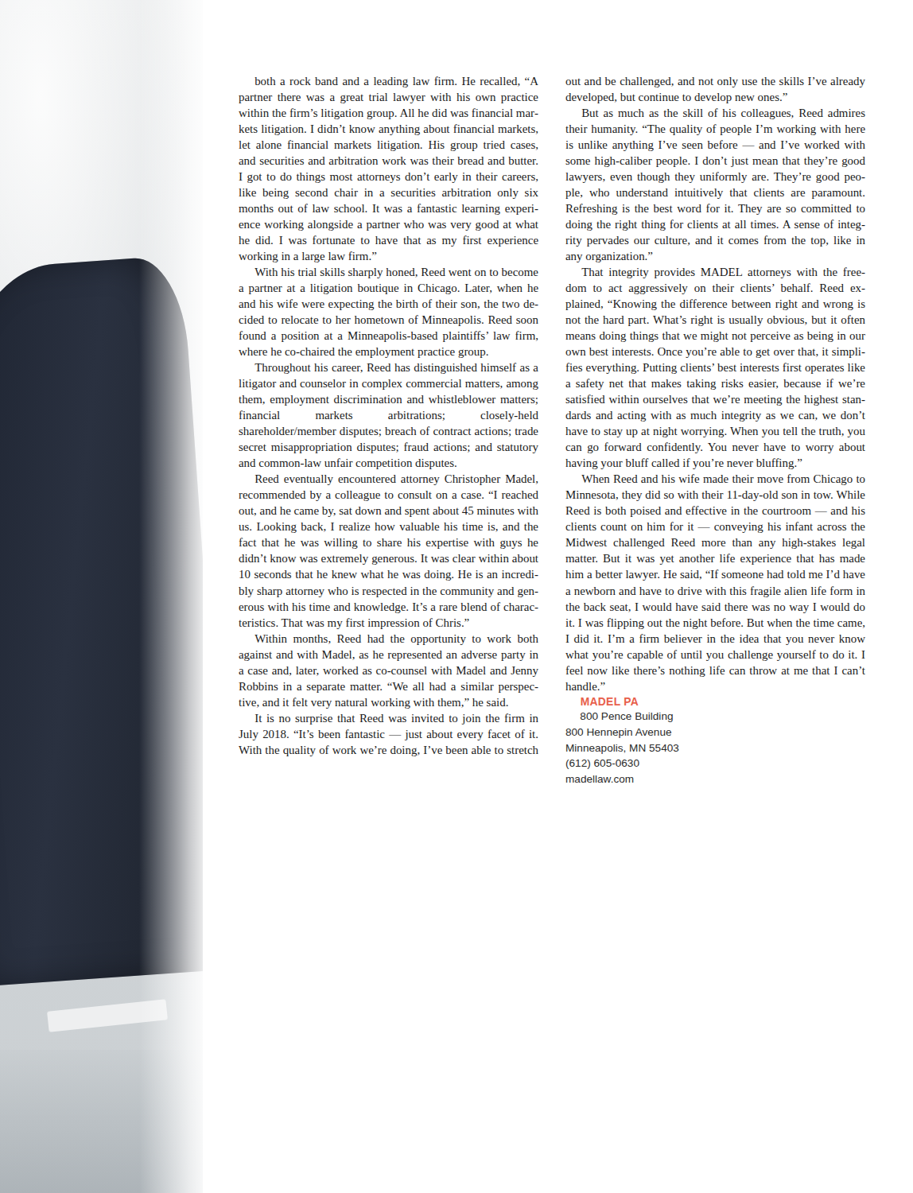both a rock band and a leading law firm. He recalled, “A partner there was a great trial lawyer with his own practice within the firm’s litigation group. All he did was financial markets litigation. I didn’t know anything about financial markets, let alone financial markets litigation. His group tried cases, and securities and arbitration work was their bread and butter. I got to do things most attorneys don’t early in their careers, like being second chair in a securities arbitration only six months out of law school. It was a fantastic learning experience working alongside a partner who was very good at what he did. I was fortunate to have that as my first experience working in a large law firm.”
With his trial skills sharply honed, Reed went on to become a partner at a litigation boutique in Chicago. Later, when he and his wife were expecting the birth of their son, the two decided to relocate to her hometown of Minneapolis. Reed soon found a position at a Minneapolis-based plaintiffs’ law firm, where he co-chaired the employment practice group.
Throughout his career, Reed has distinguished himself as a litigator and counselor in complex commercial matters, among them, employment discrimination and whistleblower matters; financial markets arbitrations; closely-held shareholder/member disputes; breach of contract actions; trade secret misappropriation disputes; fraud actions; and statutory and common-law unfair competition disputes.
Reed eventually encountered attorney Christopher Madel, recommended by a colleague to consult on a case. “I reached out, and he came by, sat down and spent about 45 minutes with us. Looking back, I realize how valuable his time is, and the fact that he was willing to share his expertise with guys he didn’t know was extremely generous. It was clear within about 10 seconds that he knew what he was doing. He is an incredibly sharp attorney who is respected in the community and generous with his time and knowledge. It’s a rare blend of characteristics. That was my first impression of Chris.”
Within months, Reed had the opportunity to work both against and with Madel, as he represented an adverse party in a case and, later, worked as co-counsel with Madel and Jenny Robbins in a separate matter. “We all had a similar perspective, and it felt very natural working with them,” he said.
It is no surprise that Reed was invited to join the firm in July 2018. “It’s been fantastic — just about every facet of it. With the quality of work we’re doing, I’ve been able to stretch out and be challenged, and not only use the skills I’ve already developed, but continue to develop new ones.”
But as much as the skill of his colleagues, Reed admires their humanity. “The quality of people I’m working with here is unlike anything I’ve seen before — and I’ve worked with some high-caliber people. I don’t just mean that they’re good lawyers, even though they uniformly are. They’re good people, who understand intuitively that clients are paramount. Refreshing is the best word for it. They are so committed to doing the right thing for clients at all times. A sense of integrity pervades our culture, and it comes from the top, like in any organization.”
That integrity provides MADEL attorneys with the freedom to act aggressively on their clients’ behalf. Reed explained, “Knowing the difference between right and wrong is not the hard part. What’s right is usually obvious, but it often means doing things that we might not perceive as being in our own best interests. Once you’re able to get over that, it simplifies everything. Putting clients’ best interests first operates like a safety net that makes taking risks easier, because if we’re satisfied within ourselves that we’re meeting the highest standards and acting with as much integrity as we can, we don’t have to stay up at night worrying. When you tell the truth, you can go forward confidently. You never have to worry about having your bluff called if you’re never bluffing.”
When Reed and his wife made their move from Chicago to Minnesota, they did so with their 11-day-old son in tow. While Reed is both poised and effective in the courtroom — and his clients count on him for it — conveying his infant across the Midwest challenged Reed more than any high-stakes legal matter. But it was yet another life experience that has made him a better lawyer. He said, “If someone had told me I’d have a newborn and have to drive with this fragile alien life form in the back seat, I would have said there was no way I would do it. I was flipping out the night before. But when the time came, I did it. I’m a firm believer in the idea that you never know what you’re capable of until you challenge yourself to do it. I feel now like there’s nothing life can throw at me that I can’t handle.”
MADEL PA
800 Pence Building
800 Hennepin Avenue
Minneapolis, MN 55403
(612) 605-0630
madellaw.com